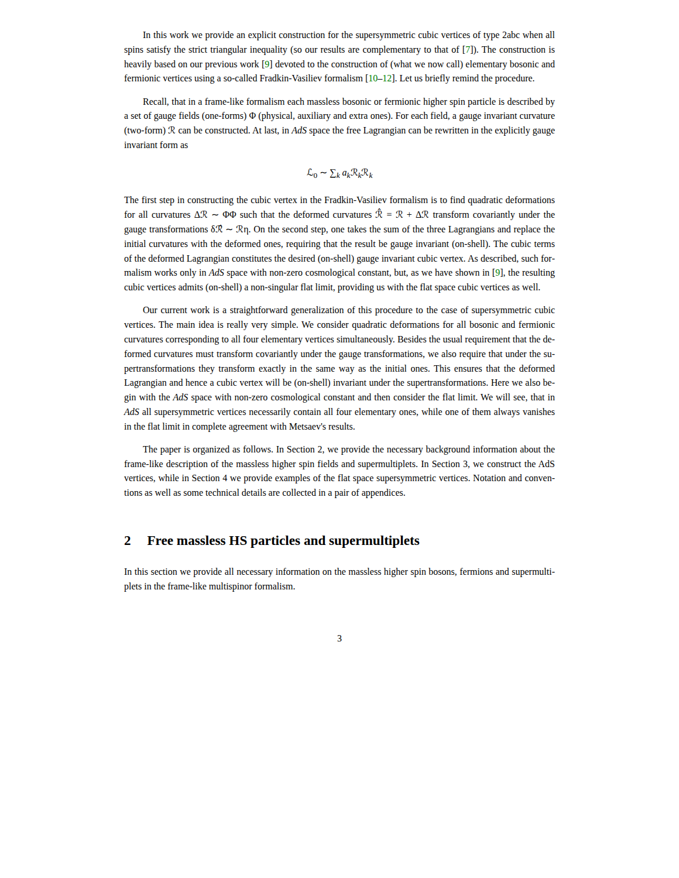In this work we provide an explicit construction for the supersymmetric cubic vertices of type 2abc when all spins satisfy the strict triangular inequality (so our results are complementary to that of [7]). The construction is heavily based on our previous work [9] devoted to the construction of (what we now call) elementary bosonic and fermionic vertices using a so-called Fradkin-Vasiliev formalism [10–12]. Let us briefly remind the procedure.
Recall, that in a frame-like formalism each massless bosonic or fermionic higher spin particle is described by a set of gauge fields (one-forms) Φ (physical, auxiliary and extra ones). For each field, a gauge invariant curvature (two-form) ℛ can be constructed. At last, in AdS space the free Lagrangian can be rewritten in the explicitly gauge invariant form as
ℒ0 ∼ ∑k ak ℛkℛk
The first step in constructing the cubic vertex in the Fradkin-Vasiliev formalism is to find quadratic deformations for all curvatures Δℛ ∼ ΦΦ such that the deformed curvatures ℛ̂ = ℛ + Δℛ transform covariantly under the gauge transformations δℛ̂ ∼ ℛη. On the second step, one takes the sum of the three Lagrangians and replace the initial curvatures with the deformed ones, requiring that the result be gauge invariant (on-shell). The cubic terms of the deformed Lagrangian constitutes the desired (on-shell) gauge invariant cubic vertex. As described, such formalism works only in AdS space with non-zero cosmological constant, but, as we have shown in [9], the resulting cubic vertices admits (on-shell) a non-singular flat limit, providing us with the flat space cubic vertices as well.
Our current work is a straightforward generalization of this procedure to the case of supersymmetric cubic vertices. The main idea is really very simple. We consider quadratic deformations for all bosonic and fermionic curvatures corresponding to all four elementary vertices simultaneously. Besides the usual requirement that the deformed curvatures must transform covariantly under the gauge transformations, we also require that under the supertransformations they transform exactly in the same way as the initial ones. This ensures that the deformed Lagrangian and hence a cubic vertex will be (on-shell) invariant under the supertransformations. Here we also begin with the AdS space with non-zero cosmological constant and then consider the flat limit. We will see, that in AdS all supersymmetric vertices necessarily contain all four elementary ones, while one of them always vanishes in the flat limit in complete agreement with Metsaev's results.
The paper is organized as follows. In Section 2, we provide the necessary background information about the frame-like description of the massless higher spin fields and supermultiplets. In Section 3, we construct the AdS vertices, while in Section 4 we provide examples of the flat space supersymmetric vertices. Notation and conventions as well as some technical details are collected in a pair of appendices.
2 Free massless HS particles and supermultiplets
In this section we provide all necessary information on the massless higher spin bosons, fermions and supermultiplets in the frame-like multispinor formalism.
3